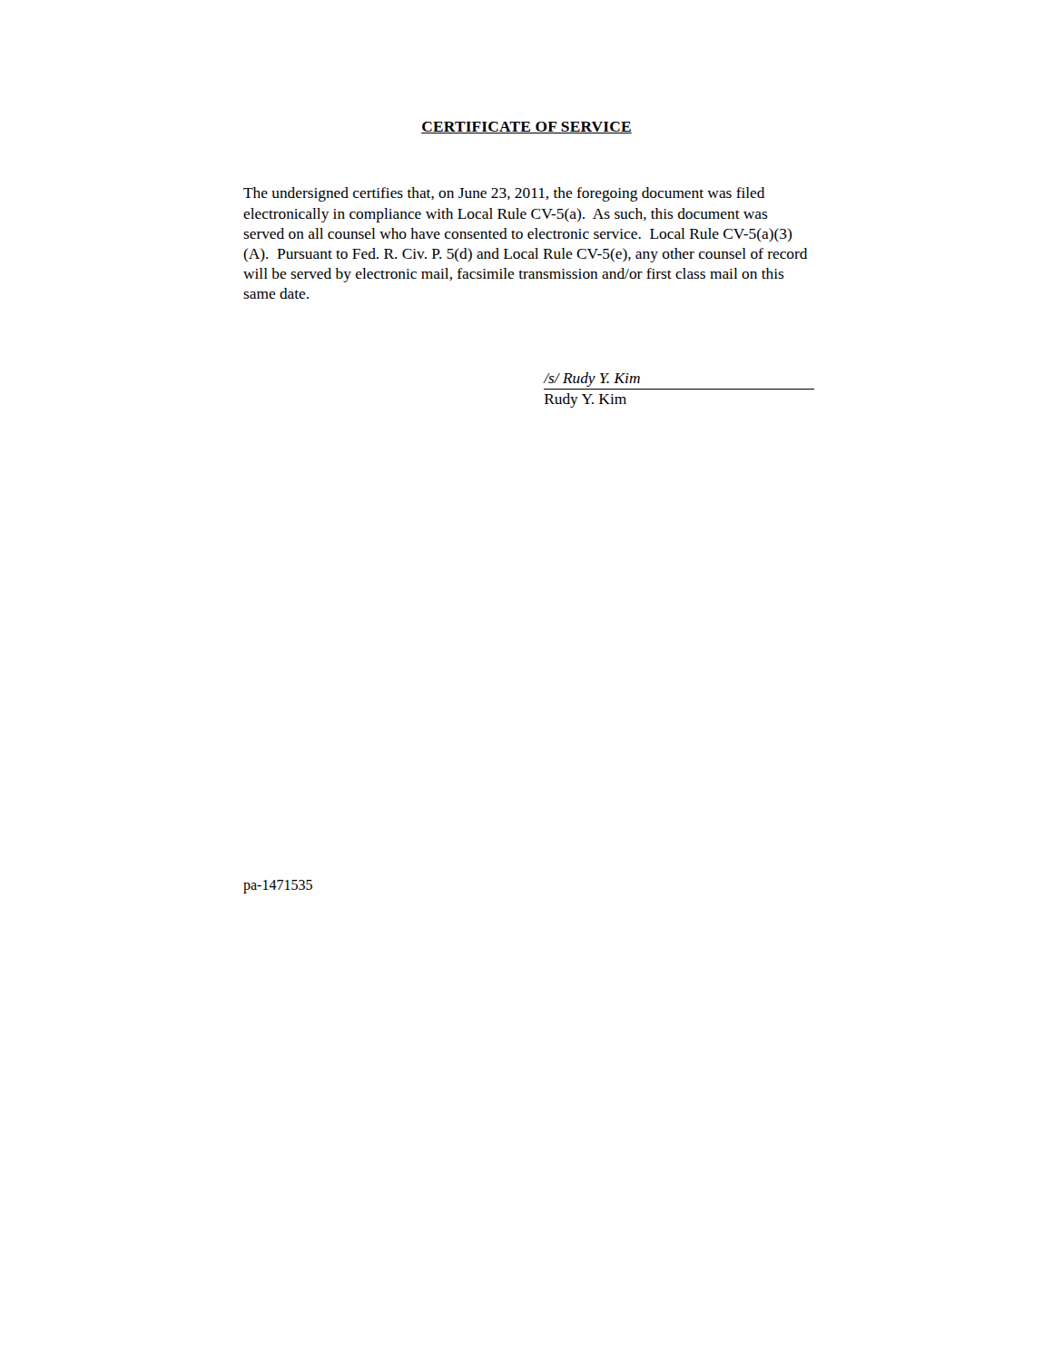CERTIFICATE OF SERVICE
The undersigned certifies that, on June 23, 2011, the foregoing document was filed electronically in compliance with Local Rule CV-5(a). As such, this document was served on all counsel who have consented to electronic service. Local Rule CV-5(a)(3)(A). Pursuant to Fed. R. Civ. P. 5(d) and Local Rule CV-5(e), any other counsel of record will be served by electronic mail, facsimile transmission and/or first class mail on this same date.
/s/ Rudy Y. Kim Rudy Y. Kim
pa-1471535